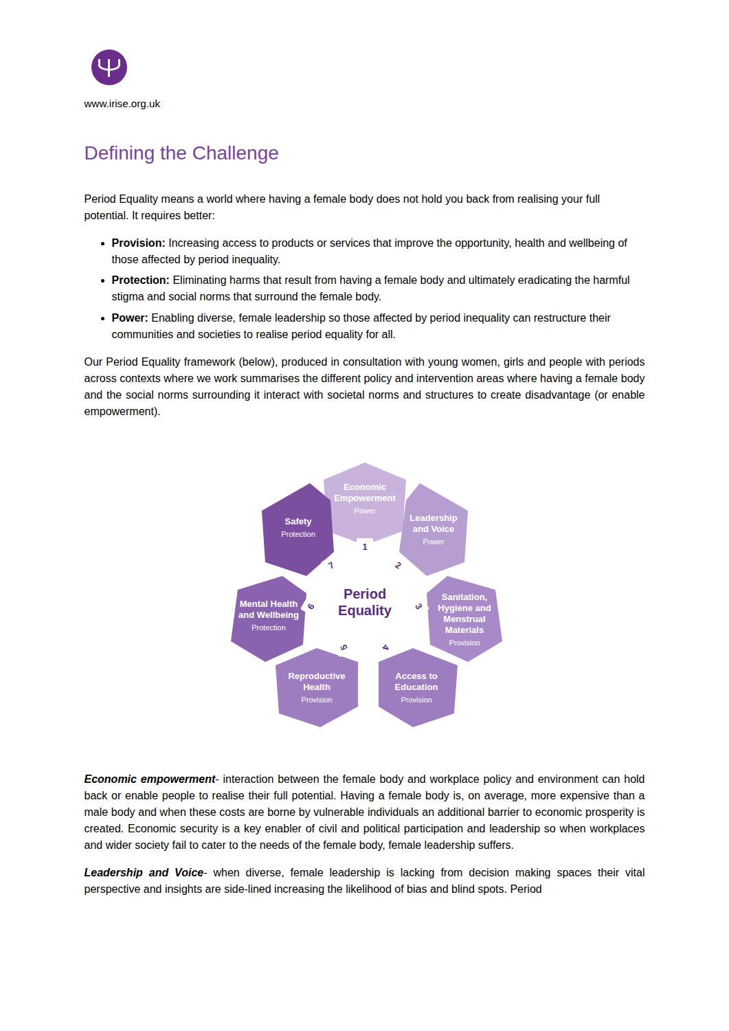www.irise.org.uk
Defining the Challenge
Period Equality means a world where having a female body does not hold you back from realising your full potential. It requires better:
Provision: Increasing access to products or services that improve the opportunity, health and wellbeing of those affected by period inequality.
Protection: Eliminating harms that result from having a female body and ultimately eradicating the harmful stigma and social norms that surround the female body.
Power: Enabling diverse, female leadership so those affected by period inequality can restructure their communities and societies to realise period equality for all.
Our Period Equality framework (below), produced in consultation with young women, girls and people with periods across contexts where we work summarises the different policy and intervention areas where having a female body and the social norms surrounding it interact with societal norms and structures to create disadvantage (or enable empowerment).
Economic Empowerment Power Leadership and Voice Power Sanitation, Hygiene and Menstrual Materials Provision Access to Education Provision Reproductive Health Provision Mental Health and Wellbeing Protection Safety Protection Period Equality 1 2 3 4 5 6 7
Economic empowerment- interaction between the female body and workplace policy and environment can hold back or enable people to realise their full potential. Having a female body is, on average, more expensive than a male body and when these costs are borne by vulnerable individuals an additional barrier to economic prosperity is created. Economic security is a key enabler of civil and political participation and leadership so when workplaces and wider society fail to cater to the needs of the female body, female leadership suffers.
Leadership and Voice- when diverse, female leadership is lacking from decision making spaces their vital perspective and insights are side-lined increasing the likelihood of bias and blind spots. Period